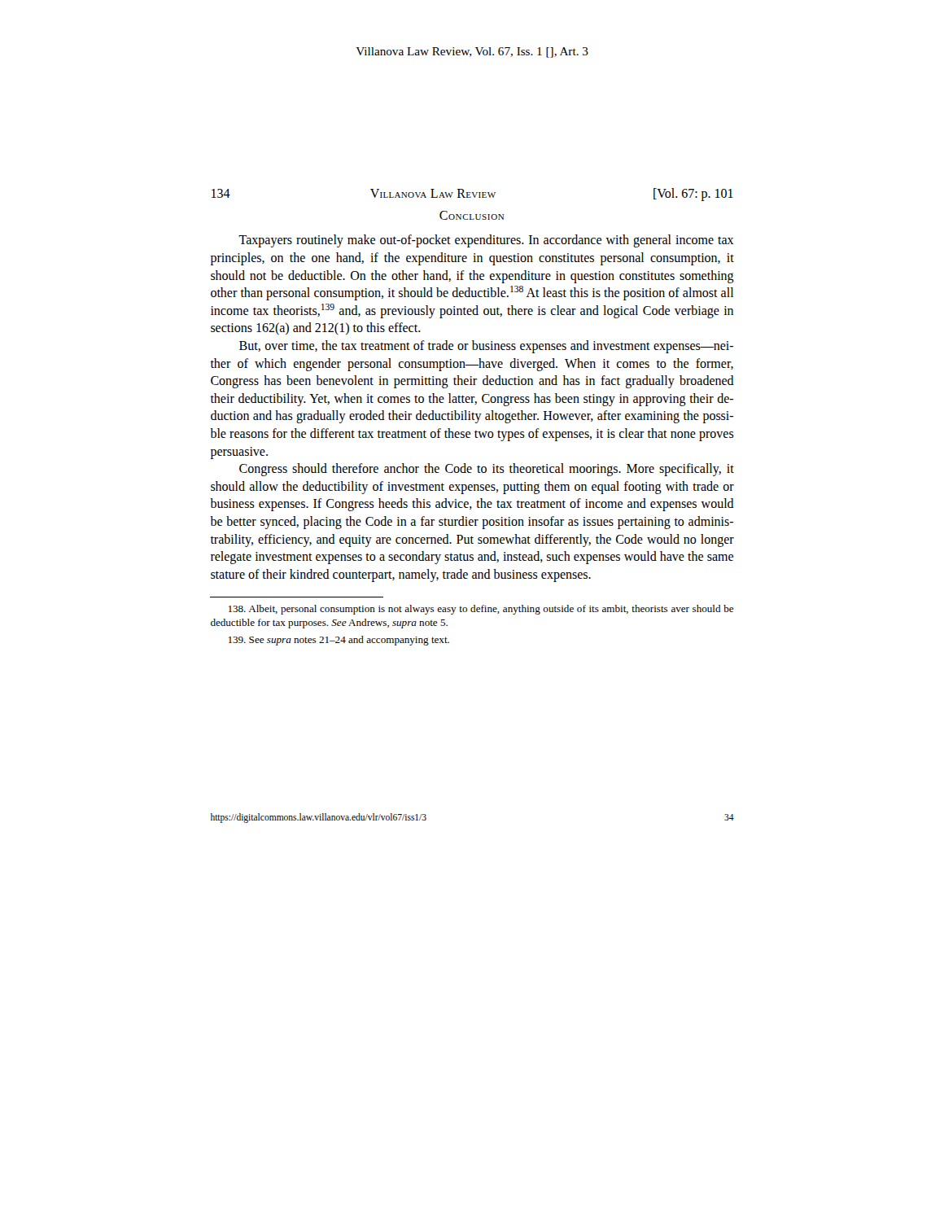Villanova Law Review, Vol. 67, Iss. 1 [], Art. 3
134 Villanova Law Review [Vol. 67: p. 101
Conclusion
Taxpayers routinely make out-of-pocket expenditures. In accordance with general income tax principles, on the one hand, if the expenditure in question constitutes personal consumption, it should not be deductible. On the other hand, if the expenditure in question constitutes something other than personal consumption, it should be deductible.138 At least this is the position of almost all income tax theorists,139 and, as previously pointed out, there is clear and logical Code verbiage in sections 162(a) and 212(1) to this effect.
But, over time, the tax treatment of trade or business expenses and investment expenses—neither of which engender personal consumption—have diverged. When it comes to the former, Congress has been benevolent in permitting their deduction and has in fact gradually broadened their deductibility. Yet, when it comes to the latter, Congress has been stingy in approving their deduction and has gradually eroded their deductibility altogether. However, after examining the possible reasons for the different tax treatment of these two types of expenses, it is clear that none proves persuasive.
Congress should therefore anchor the Code to its theoretical moorings. More specifically, it should allow the deductibility of investment expenses, putting them on equal footing with trade or business expenses. If Congress heeds this advice, the tax treatment of income and expenses would be better synced, placing the Code in a far sturdier position insofar as issues pertaining to administrability, efficiency, and equity are concerned. Put somewhat differently, the Code would no longer relegate investment expenses to a secondary status and, instead, such expenses would have the same stature of their kindred counterpart, namely, trade and business expenses.
138. Albeit, personal consumption is not always easy to define, anything outside of its ambit, theorists aver should be deductible for tax purposes. See Andrews, supra note 5.
139. See supra notes 21–24 and accompanying text.
https://digitalcommons.law.villanova.edu/vlr/vol67/iss1/3 34